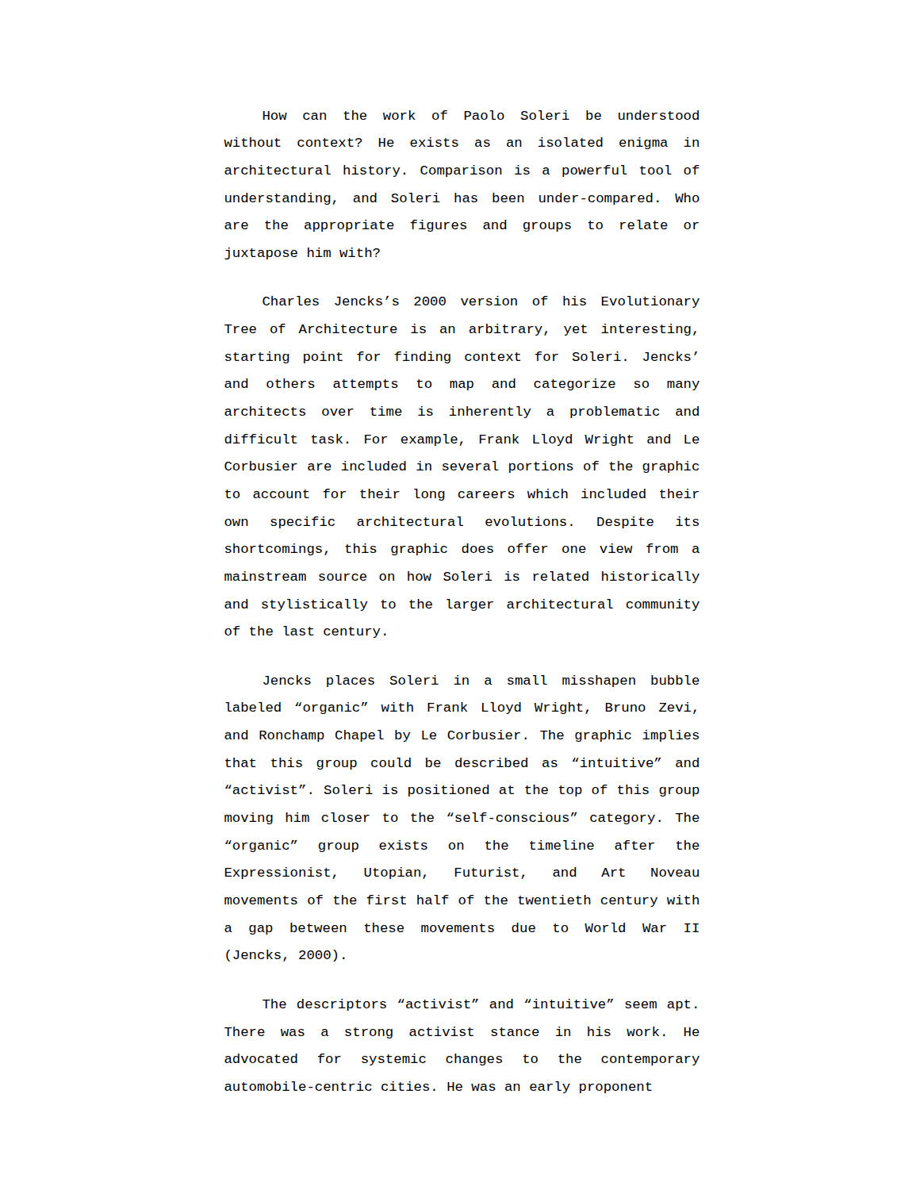How can the work of Paolo Soleri be understood without context? He exists as an isolated enigma in architectural history. Comparison is a powerful tool of understanding, and Soleri has been under-compared. Who are the appropriate figures and groups to relate or juxtapose him with?
Charles Jencks’s 2000 version of his Evolutionary Tree of Architecture is an arbitrary, yet interesting, starting point for finding context for Soleri. Jencks’ and others attempts to map and categorize so many architects over time is inherently a problematic and difficult task. For example, Frank Lloyd Wright and Le Corbusier are included in several portions of the graphic to account for their long careers which included their own specific architectural evolutions. Despite its shortcomings, this graphic does offer one view from a mainstream source on how Soleri is related historically and stylistically to the larger architectural community of the last century.
Jencks places Soleri in a small misshapen bubble labeled “organic” with Frank Lloyd Wright, Bruno Zevi, and Ronchamp Chapel by Le Corbusier. The graphic implies that this group could be described as “intuitive” and “activist”. Soleri is positioned at the top of this group moving him closer to the “self-conscious” category. The “organic” group exists on the timeline after the Expressionist, Utopian, Futurist, and Art Noveau movements of the first half of the twentieth century with a gap between these movements due to World War II (Jencks, 2000).
The descriptors “activist” and “intuitive” seem apt. There was a strong activist stance in his work. He advocated for systemic changes to the contemporary automobile-centric cities. He was an early proponent